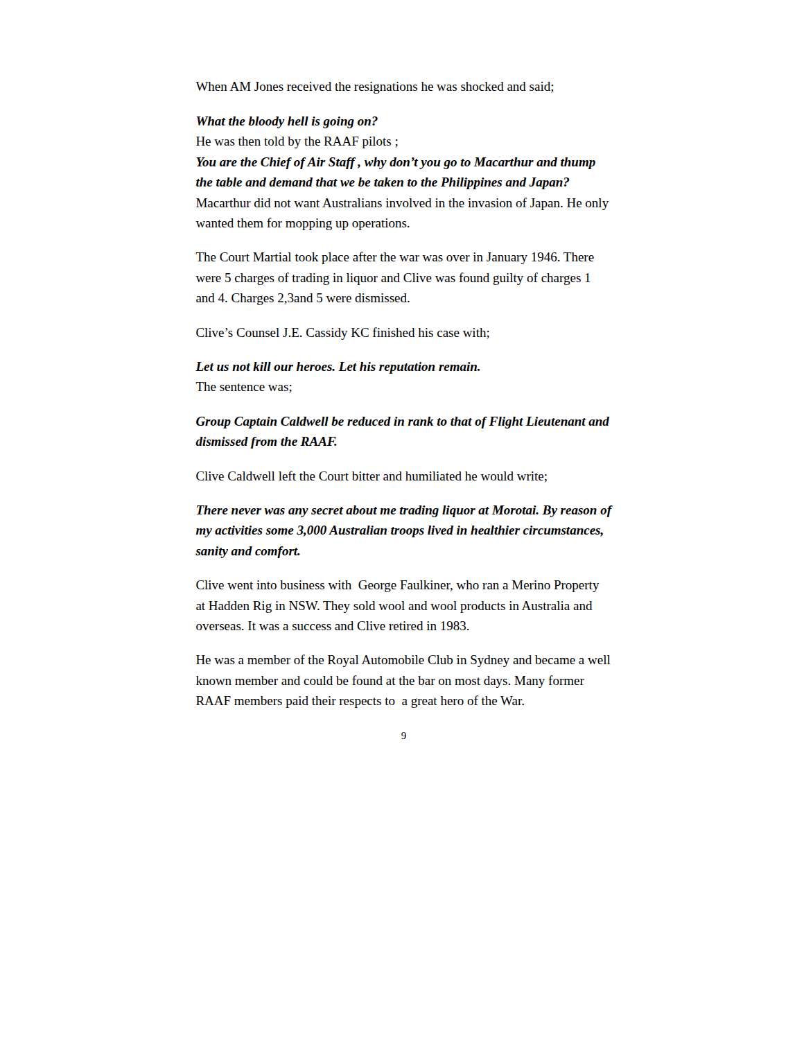When AM Jones received the resignations he was shocked and said;
What the bloody hell is going on?
He was then told by the RAAF pilots ;
You are the Chief of Air Staff , why don’t you go to Macarthur and thump the table and demand that we be taken to the Philippines and Japan?
Macarthur did not want Australians involved in the invasion of Japan. He only wanted them for mopping up operations.
The Court Martial took place after the war was over in January 1946. There were 5 charges of trading in liquor and Clive was found guilty of charges 1 and 4. Charges 2,3and 5 were dismissed.
Clive’s Counsel J.E. Cassidy KC finished his case with;
Let us not kill our heroes. Let his reputation remain.
The sentence was;
Group Captain Caldwell be reduced in rank to that of Flight Lieutenant and dismissed from the RAAF.
Clive Caldwell left the Court bitter and humiliated he would write;
There never was any secret about me trading liquor at Morotai. By reason of my activities some 3,000 Australian troops lived in healthier circumstances, sanity and comfort.
Clive went into business with George Faulkiner, who ran a Merino Property at Hadden Rig in NSW. They sold wool and wool products in Australia and overseas. It was a success and Clive retired in 1983.
He was a member of the Royal Automobile Club in Sydney and became a well known member and could be found at the bar on most days. Many former RAAF members paid their respects to a great hero of the War.
9